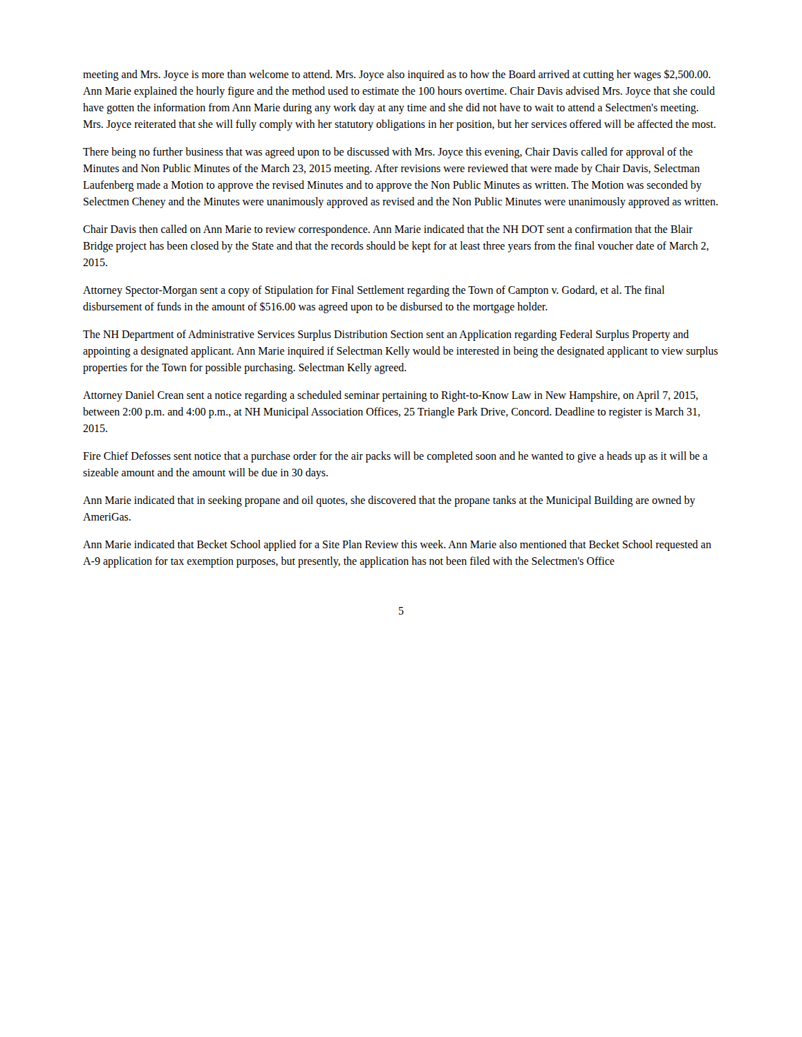meeting and Mrs. Joyce is more than welcome to attend. Mrs. Joyce also inquired as to how the Board arrived at cutting her wages $2,500.00. Ann Marie explained the hourly figure and the method used to estimate the 100 hours overtime. Chair Davis advised Mrs. Joyce that she could have gotten the information from Ann Marie during any work day at any time and she did not have to wait to attend a Selectmen's meeting. Mrs. Joyce reiterated that she will fully comply with her statutory obligations in her position, but her services offered will be affected the most.
There being no further business that was agreed upon to be discussed with Mrs. Joyce this evening, Chair Davis called for approval of the Minutes and Non Public Minutes of the March 23, 2015 meeting. After revisions were reviewed that were made by Chair Davis, Selectman Laufenberg made a Motion to approve the revised Minutes and to approve the Non Public Minutes as written. The Motion was seconded by Selectmen Cheney and the Minutes were unanimously approved as revised and the Non Public Minutes were unanimously approved as written.
Chair Davis then called on Ann Marie to review correspondence. Ann Marie indicated that the NH DOT sent a confirmation that the Blair Bridge project has been closed by the State and that the records should be kept for at least three years from the final voucher date of March 2, 2015.
Attorney Spector-Morgan sent a copy of Stipulation for Final Settlement regarding the Town of Campton v. Godard, et al. The final disbursement of funds in the amount of $516.00 was agreed upon to be disbursed to the mortgage holder.
The NH Department of Administrative Services Surplus Distribution Section sent an Application regarding Federal Surplus Property and appointing a designated applicant. Ann Marie inquired if Selectman Kelly would be interested in being the designated applicant to view surplus properties for the Town for possible purchasing. Selectman Kelly agreed.
Attorney Daniel Crean sent a notice regarding a scheduled seminar pertaining to Right-to-Know Law in New Hampshire, on April 7, 2015, between 2:00 p.m. and 4:00 p.m., at NH Municipal Association Offices, 25 Triangle Park Drive, Concord. Deadline to register is March 31, 2015.
Fire Chief Defosses sent notice that a purchase order for the air packs will be completed soon and he wanted to give a heads up as it will be a sizeable amount and the amount will be due in 30 days.
Ann Marie indicated that in seeking propane and oil quotes, she discovered that the propane tanks at the Municipal Building are owned by AmeriGas.
Ann Marie indicated that Becket School applied for a Site Plan Review this week. Ann Marie also mentioned that Becket School requested an A-9 application for tax exemption purposes, but presently, the application has not been filed with the Selectmen's Office
5